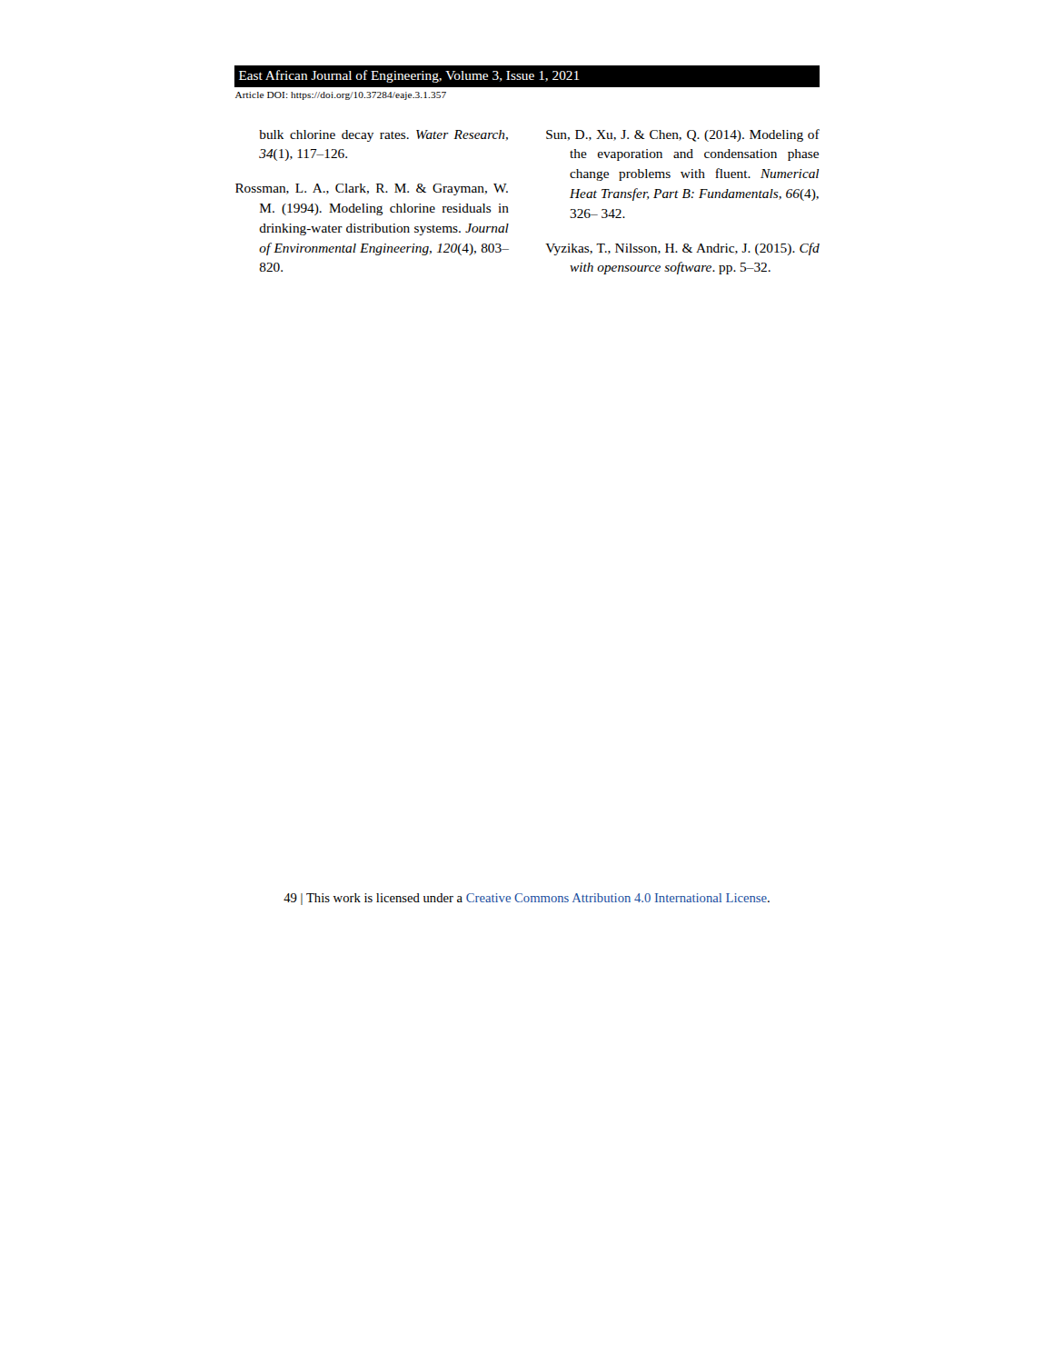East African Journal of Engineering, Volume 3, Issue 1, 2021
Article DOI: https://doi.org/10.37284/eaje.3.1.357
bulk chlorine decay rates. Water Research, 34(1), 117–126.
Rossman, L. A., Clark, R. M. & Grayman, W. M. (1994). Modeling chlorine residuals in drinking-water distribution systems. Journal of Environmental Engineering, 120(4), 803– 820.
Sun, D., Xu, J. & Chen, Q. (2014). Modeling of the evaporation and condensation phase change problems with fluent. Numerical Heat Transfer, Part B: Fundamentals, 66(4), 326– 342.
Vyzikas, T., Nilsson, H. & Andric, J. (2015). Cfd with opensource software. pp. 5–32.
49 | This work is licensed under a Creative Commons Attribution 4.0 International License.